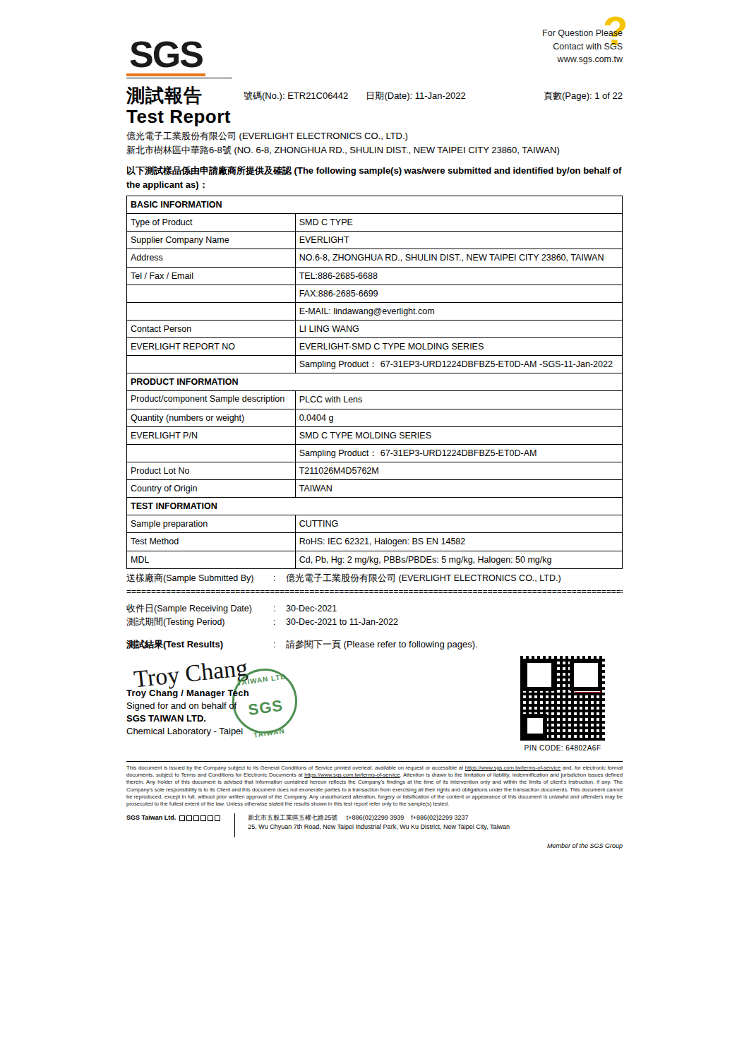?
For Question Please
Contact with SGS
www.sgs.com.tw
SGS
測試報告
Test Report
號碼(No.): ETR21C06442 日期(Date): 11-Jan-2022
頁數(Page): 1 of 22
億光電子工業股份有限公司 (EVERLIGHT ELECTRONICS CO., LTD.)
新北市樹林區中華路6-8號 (NO. 6-8, ZHONGHUA RD., SHULIN DIST., NEW TAIPEI CITY 23860, TAIWAN)
以下測試樣品係由申請廠商所提供及確認 (The following sample(s) was/were submitted and identified by/on behalf of the applicant as)：
| BASIC INFORMATION |
| --- |
| Type of Product | SMD C TYPE |
| Supplier Company Name | EVERLIGHT |
| Address | NO.6-8, ZHONGHUA RD., SHULIN DIST., NEW TAIPEI CITY 23860, TAIWAN |
| Tel / Fax / Email | TEL:886-2685-6688 |
| | FAX:886-2685-6699 |
| | E-MAIL: lindawang@everlight.com |
| Contact Person | LI LING WANG |
| EVERLIGHT REPORT NO | EVERLIGHT-SMD C TYPE MOLDING SERIES |
| | Sampling Product： 67-31EP3-URD1224DBFBZ5-ET0D-AM -SGS-11-Jan-2022 |
| PRODUCT INFORMATION |
| Product/component Sample description | PLCC with Lens |
| Quantity (numbers or weight) | 0.0404 g |
| EVERLIGHT P/N | SMD C TYPE MOLDING SERIES |
| | Sampling Product： 67-31EP3-URD1224DBFBZ5-ET0D-AM |
| Product Lot No | T211026M4D5762M |
| Country of Origin | TAIWAN |
| TEST INFORMATION |
| Sample preparation | CUTTING |
| Test Method | RoHS: IEC 62321, Halogen: BS EN 14582 |
| MDL | Cd, Pb, Hg: 2 mg/kg, PBBs/PBDEs: 5 mg/kg, Halogen: 50 mg/kg |
送樣廠商(Sample Submitted By)
:
億光電子工業股份有限公司 (EVERLIGHT ELECTRONICS CO., LTD.)
=====================================================================================================
收件日(Sample Receiving Date)
:
30-Dec-2021
測試期間(Testing Period)
:
30-Dec-2021 to 11-Jan-2022
測試結果(Test Results)
:
請參閱下一頁 (Please refer to following pages).
Troy Chang
TAIWAN LTD
SGS
TAIWAN
Troy Chang / Manager Tech
Signed for and on behalf of
SGS TAIWAN LTD.
Chemical Laboratory - Taipei
CHECK
REPORT
PIN CODE: 64802A6F
This document is issued by the Company subject to its General Conditions of Service printed overleaf, available on request or accessible at https://www.sgs.com.tw/terms-of-service and, for electronic format documents, subject to Terms and Conditions for Electronic Documents at https://www.sgs.com.tw/terms-of-service. Attention is drawn to the limitation of liability, indemnification and jurisdiction issues defined therein. Any holder of this document is advised that information contained hereon reflects the Company's findings at the time of its intervention only and within the limits of client's instruction, if any. The Company's sole responsibility is to its Client and this document does not exonerate parties to a transaction from exercising all their rights and obligations under the transaction documents. This document cannot be reproduced, except in full, without prior written approval of the Company. Any unauthorized alteration, forgery or falsification of the content or appearance of this document is unlawful and offenders may be prosecuted to the fullest extent of the law. Unless otherwise stated the results shown in this test report refer only to the sample(s) tested.
SGS Taiwan Ltd.
新北市五股工業區五權七路25號 t+886(02)2299 3939 f+886(02)2299 3237
25, Wu Chyuan 7th Road, New Taipei Industrial Park, Wu Ku District, New Taipei City, Taiwan
Member of the SGS Group